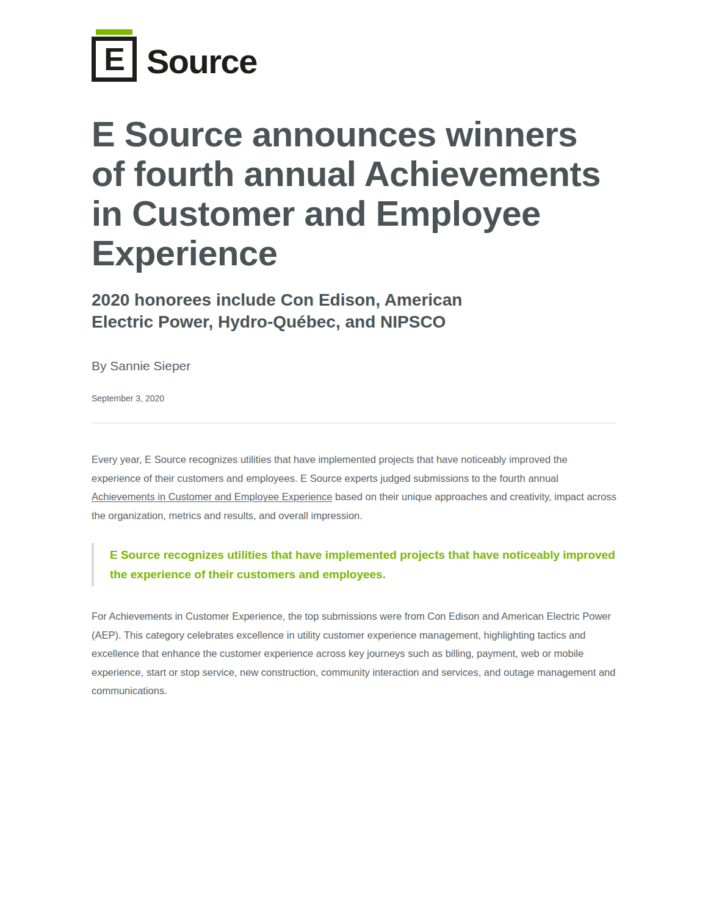E Source
E Source announces winners of fourth annual Achievements in Customer and Employee Experience
2020 honorees include Con Edison, American Electric Power, Hydro-Québec, and NIPSCO
By Sannie Sieper
September 3, 2020
Every year, E Source recognizes utilities that have implemented projects that have noticeably improved the experience of their customers and employees. E Source experts judged submissions to the fourth annual Achievements in Customer and Employee Experience based on their unique approaches and creativity, impact across the organization, metrics and results, and overall impression.
E Source recognizes utilities that have implemented projects that have noticeably improved the experience of their customers and employees.
For Achievements in Customer Experience, the top submissions were from Con Edison and American Electric Power (AEP). This category celebrates excellence in utility customer experience management, highlighting tactics and excellence that enhance the customer experience across key journeys such as billing, payment, web or mobile experience, start or stop service, new construction, community interaction and services, and outage management and communications.